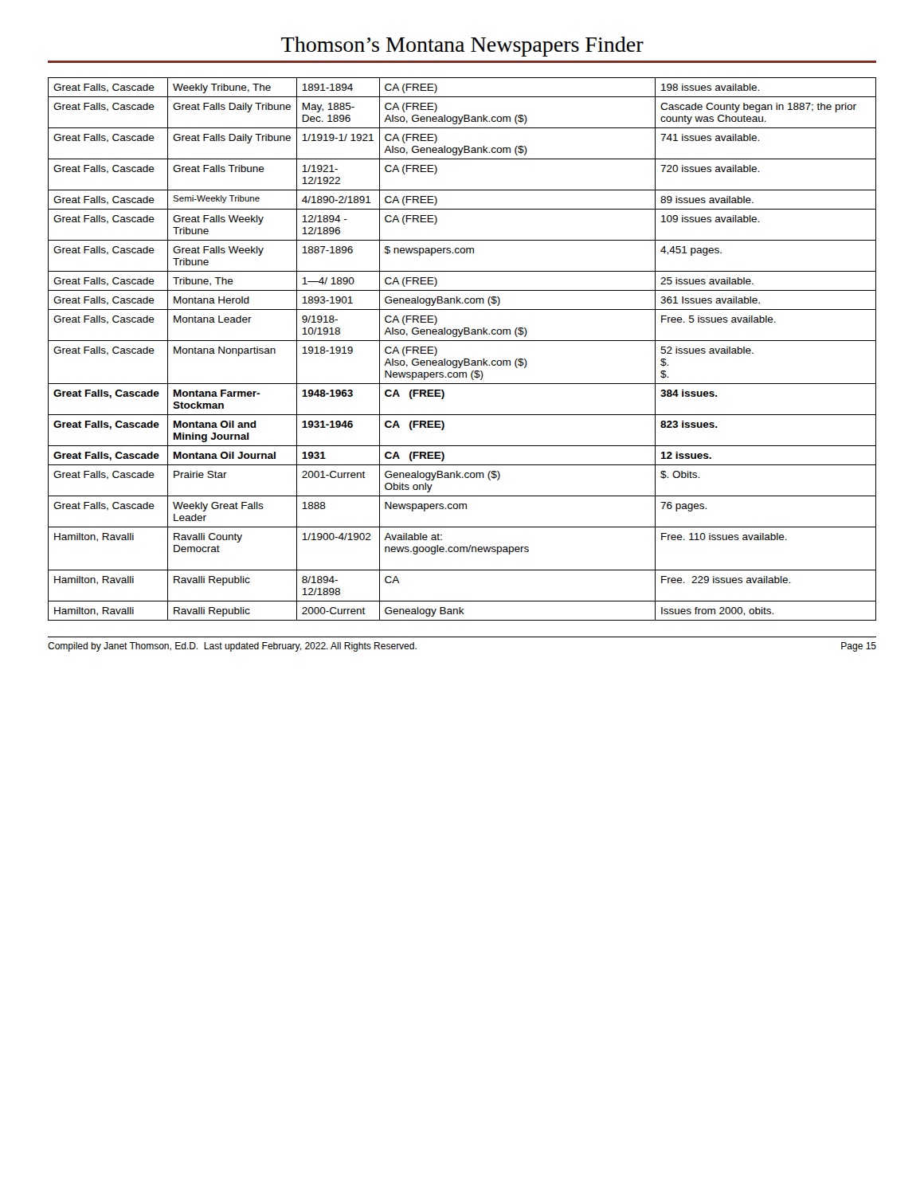Thomson’s Montana Newspapers Finder
| Great Falls, Cascade | Weekly Tribune, The | 1891-1894 | CA (FREE) | 198 issues available. |
| Great Falls, Cascade | Great Falls Daily Tribune | May, 1885-Dec. 1896 | CA (FREE) Also, GenealogyBank.com ($) | Cascade County began in 1887; the prior county was Chouteau. |
| Great Falls, Cascade | Great Falls Daily Tribune | 1/1919-1/ 1921 | CA (FREE) Also, GenealogyBank.com ($) | 741 issues available. |
| Great Falls, Cascade | Great Falls Tribune | 1/1921-12/1922 | CA (FREE) | 720 issues available. |
| Great Falls, Cascade | Semi-Weekly Tribune | 4/1890-2/1891 | CA (FREE) | 89 issues available. |
| Great Falls, Cascade | Great Falls Weekly Tribune | 12/1894 - 12/1896 | CA (FREE) | 109 issues available. |
| Great Falls, Cascade | Great Falls Weekly Tribune | 1887-1896 | $ newspapers.com | 4,451 pages. |
| Great Falls, Cascade | Tribune, The | 1—4/ 1890 | CA (FREE) | 25 issues available. |
| Great Falls, Cascade | Montana Herold | 1893-1901 | GenealogyBank.com ($) | 361 Issues available. |
| Great Falls, Cascade | Montana Leader | 9/1918-10/1918 | CA (FREE) Also, GenealogyBank.com ($) | Free. 5 issues available. |
| Great Falls, Cascade | Montana Nonpartisan | 1918-1919 | CA (FREE) Also, GenealogyBank.com ($) Newspapers.com ($) | 52 issues available. $. $. |
| Great Falls, Cascade | Montana Farmer-Stockman | 1948-1963 | CA (FREE) | 384 issues. |
| Great Falls, Cascade | Montana Oil and Mining Journal | 1931-1946 | CA (FREE) | 823 issues. |
| Great Falls, Cascade | Montana Oil Journal | 1931 | CA (FREE) | 12 issues. |
| Great Falls, Cascade | Prairie Star | 2001-Current | GenealogyBank.com ($) Obits only | $. Obits. |
| Great Falls, Cascade | Weekly Great Falls Leader | 1888 | Newspapers.com | 76 pages. |
| Hamilton, Ravalli | Ravalli County Democrat | 1/1900-4/1902 | Available at: news.google.com/newspapers | Free. 110 issues available. |
| Hamilton, Ravalli | Ravalli Republic | 8/1894-12/1898 | CA | Free. 229 issues available. |
| Hamilton, Ravalli | Ravalli Republic | 2000-Current | Genealogy Bank | Issues from 2000, obits. |
Compiled by Janet Thomson, Ed.D. Last updated February, 2022. All Rights Reserved. Page 15